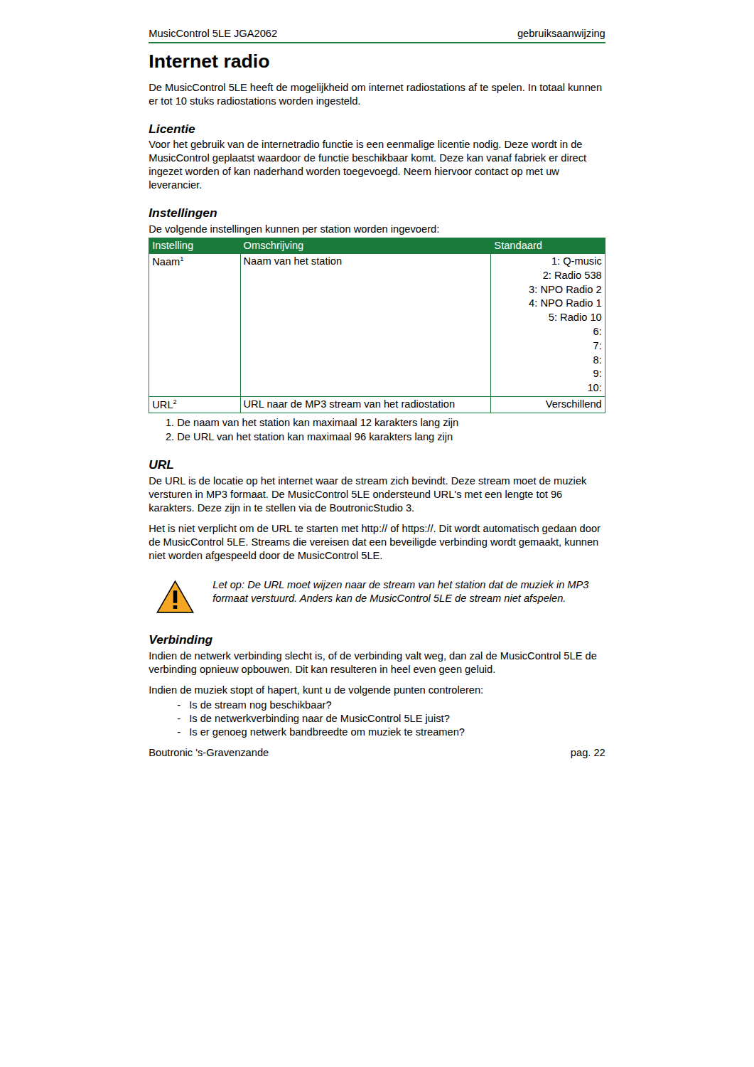MusicControl 5LE JGA2062 gebruiksaanwijzing
Internet radio
De MusicControl 5LE heeft de mogelijkheid om internet radiostations af te spelen. In totaal kunnen er tot 10 stuks radiostations worden ingesteld.
Licentie
Voor het gebruik van de internetradio functie is een eenmalige licentie nodig. Deze wordt in de MusicControl geplaatst waardoor de functie beschikbaar komt. Deze kan vanaf fabriek er direct ingezet worden of kan naderhand worden toegevoegd. Neem hiervoor contact op met uw leverancier.
Instellingen
De volgende instellingen kunnen per station worden ingevoerd:
| Instelling | Omschrijving | Standaard |
| --- | --- | --- |
| Naam 1 | Naam van het station | 1: Q-music 2: Radio 538 3: NPO Radio 2 4: NPO Radio 1 5: Radio 10 6: 7: 8: 9: 10: |
| URL 2 | URL naar de MP3 stream van het radiostation | Verschillend |
De naam van het station kan maximaal 12 karakters lang zijn
De URL van het station kan maximaal 96 karakters lang zijn
URL
De URL is de locatie op het internet waar de stream zich bevindt. Deze stream moet de muziek versturen in MP3 formaat. De MusicControl 5LE ondersteund URL's met een lengte tot 96 karakters. Deze zijn in te stellen via de BoutronicStudio 3.
Het is niet verplicht om de URL te starten met http:// of https://. Dit wordt automatisch gedaan door de MusicControl 5LE. Streams die vereisen dat een beveiligde verbinding wordt gemaakt, kunnen niet worden afgespeeld door de MusicControl 5LE.
Let op: De URL moet wijzen naar de stream van het station dat de muziek in MP3 formaat verstuurd. Anders kan de MusicControl 5LE de stream niet afspelen.
Verbinding
Indien de netwerk verbinding slecht is, of de verbinding valt weg, dan zal de MusicControl 5LE de verbinding opnieuw opbouwen. Dit kan resulteren in heel even geen geluid.
Indien de muziek stopt of hapert, kunt u de volgende punten controleren:
Is de stream nog beschikbaar?
Is de netwerkverbinding naar de MusicControl 5LE juist?
Is er genoeg netwerk bandbreedte om muziek te streamen?
Boutronic 's-Gravenzande pag. 22